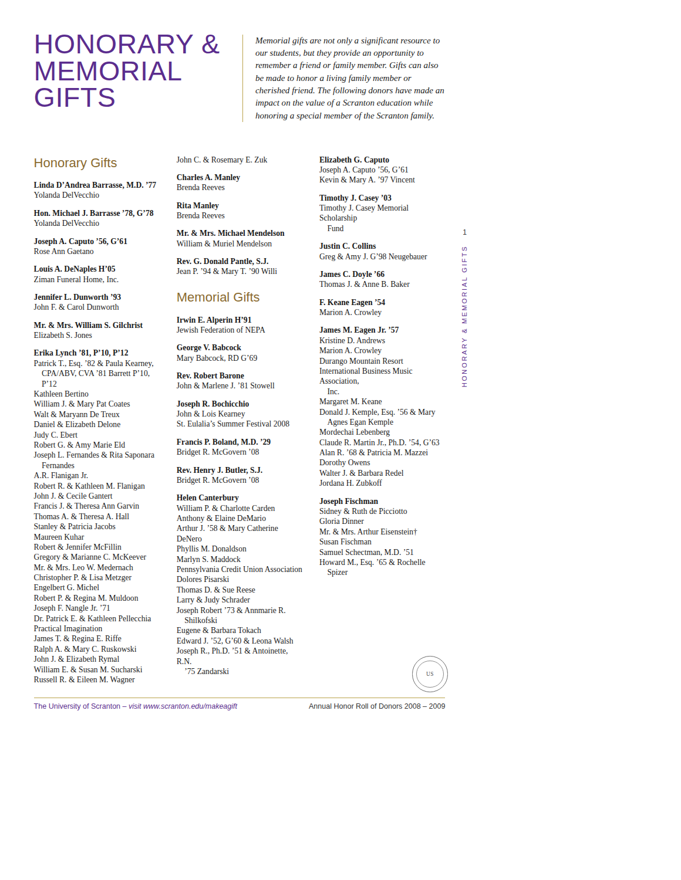Honorary &
Memorial
Gifts
Memorial gifts are not only a significant resource to our students, but they provide an opportunity to remember a friend or family member. Gifts can also be made to honor a living family member or cherished friend. The following donors have made an impact on the value of a Scranton education while honoring a special member of the Scranton family.
Honorary Gifts
Linda D’Andrea Barrasse, M.D. ’77 Yolanda DelVecchio
Hon. Michael J. Barrasse ’78, G’78 Yolanda DelVecchio
Joseph A. Caputo ’56, G’61 Rose Ann Gaetano
Louis A. DeNaples H’05 Ziman Funeral Home, Inc.
Jennifer L. Dunworth ’93 John F. & Carol Dunworth
Mr. & Mrs. William S. Gilchrist Elizabeth S. Jones
Erika Lynch ’81, P’10, P’12 Patrick T., Esq. ’82 & Paula Kearney, CPA/ABV, CVA ’81 Barrett P’10, P’12 Kathleen Bertino William J. & Mary Pat Coates Walt & Maryann De Treux Daniel & Elizabeth Delone Judy C. Ebert Robert G. & Amy Marie Eld Joseph L. Fernandes & Rita Saponara Fernandes A.R. Flanigan Jr. Robert R. & Kathleen M. Flanigan John J. & Cecile Gantert Francis J. & Theresa Ann Garvin Thomas A. & Theresa A. Hall Stanley & Patricia Jacobs Maureen Kuhar Robert & Jennifer McFillin Gregory & Marianne C. McKeever Mr. & Mrs. Leo W. Medernach Christopher P. & Lisa Metzger Engelbert G. Michel Robert P. & Regina M. Muldoon Joseph F. Nangle Jr. ’71 Dr. Patrick E. & Kathleen Pellecchia Practical Imagination James T. & Regina E. Riffe Ralph A. & Mary C. Ruskowski John J. & Elizabeth Rymal William E. & Susan M. Sucharski Russell R. & Eileen M. Wagner John C. & Rosemary E. Zuk
Charles A. Manley Brenda Reeves
Rita Manley Brenda Reeves
Mr. & Mrs. Michael Mendelson William & Muriel Mendelson
Rev. G. Donald Pantle, S.J. Jean P. ’94 & Mary T. ’90 Willi
Memorial Gifts
Irwin E. Alperin H’91 Jewish Federation of NEPA
George V. Babcock Mary Babcock, RD G’69
Rev. Robert Barone John & Marlene J. ’81 Stowell
Joseph R. Bochicchio John & Lois Kearney St. Eulalia’s Summer Festival 2008
Francis P. Boland, M.D. ’29 Bridget R. McGovern ’08
Rev. Henry J. Butler, S.J. Bridget R. McGovern ’08
Helen Canterbury William P. & Charlotte Carden Anthony & Elaine DeMario Arthur J. ’58 & Mary Catherine DeNero Phyllis M. Donaldson Marlyn S. Maddock Pennsylvania Credit Union Association Dolores Pisarski Thomas D. & Sue Reese Larry & Judy Schrader Joseph Robert ’73 & Annmarie R. Shilkofski Eugene & Barbara Tokach Edward J. ’52, G’60 & Leona Walsh Joseph R., Ph.D. ’51 & Antoinette, R.N. ’75 Zandarski
Elizabeth G. Caputo Joseph A. Caputo ’56, G’61 Kevin & Mary A. ’97 Vincent
Timothy J. Casey ’03 Timothy J. Casey Memorial Scholarship Fund
Justin C. Collins Greg & Amy J. G’98 Neugebauer
James C. Doyle ’66 Thomas J. & Anne B. Baker
F. Keane Eagen ’54 Marion A. Crowley
James M. Eagen Jr. ’57 Kristine D. Andrews Marion A. Crowley Durango Mountain Resort International Business Music Association, Inc. Margaret M. Keane Donald J. Kemple, Esq. ’56 & Mary Agnes Egan Kemple Mordechai Lebenberg Claude R. Martin Jr., Ph.D. ’54, G’63 Alan R. ’68 & Patricia M. Mazzei Dorothy Owens Walter J. & Barbara Redel Jordana H. Zubkoff
Joseph Fischman Sidney & Ruth de Picciotto Gloria Dinner Mr. & Mrs. Arthur Eisenstein† Susan Fischman Samuel Schectman, M.D. ’51 Howard M., Esq. ’65 & Rochelle Spizer
1
Honorary & Memorial Gifts
US
The University of Scranton – visit www.scranton.edu/makeagift
Annual Honor Roll of Donors 2008 – 2009